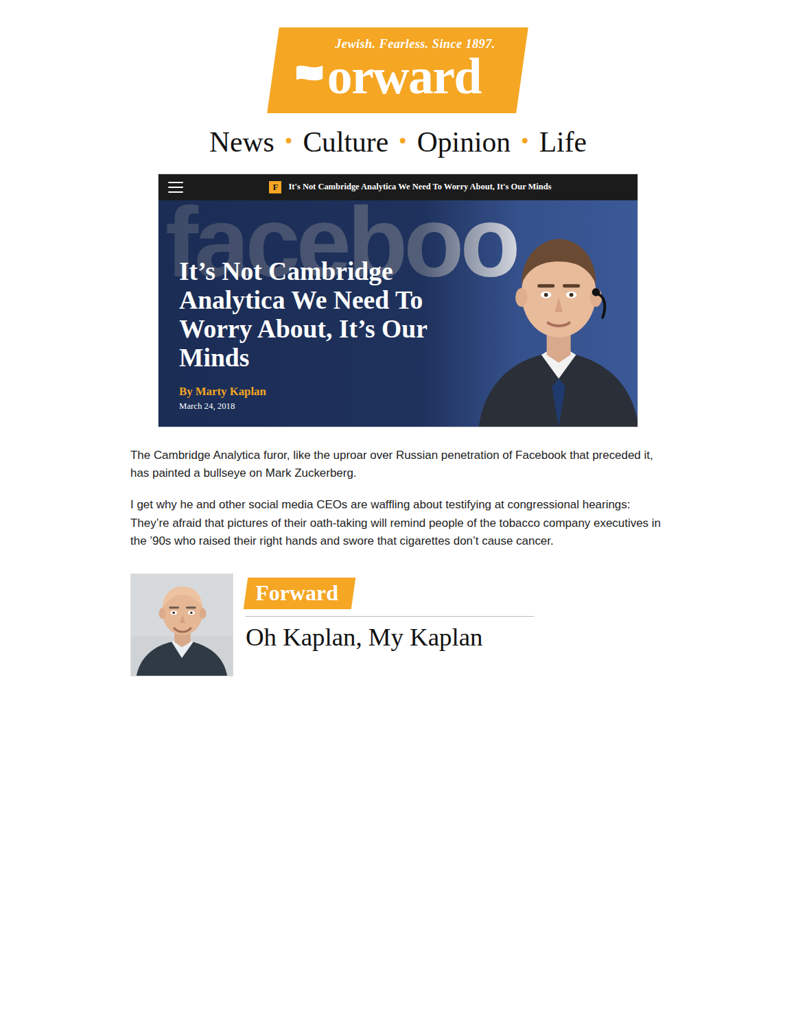Jewish. Fearless. Since 1897.
orward
News
Culture
Opinion
Life
It's Not Cambridge Analytica We Need To Worry About, It's Our Minds
faceboo
It’s Not Cambridge Analytica We Need To Worry About, It’s Our Minds
By Marty Kaplan
March 24, 2018
The Cambridge Analytica furor, like the uproar over Russian penetration of Facebook that preceded it, has painted a bullseye on Mark Zuckerberg.
I get why he and other social media CEOs are waffling about testifying at congressional hearings: They’re afraid that pictures of their oath-taking will remind people of the tobacco company executives in the ’90s who raised their right hands and swore that cigarettes don’t cause cancer.
Forward
Oh Kaplan, My Kaplan